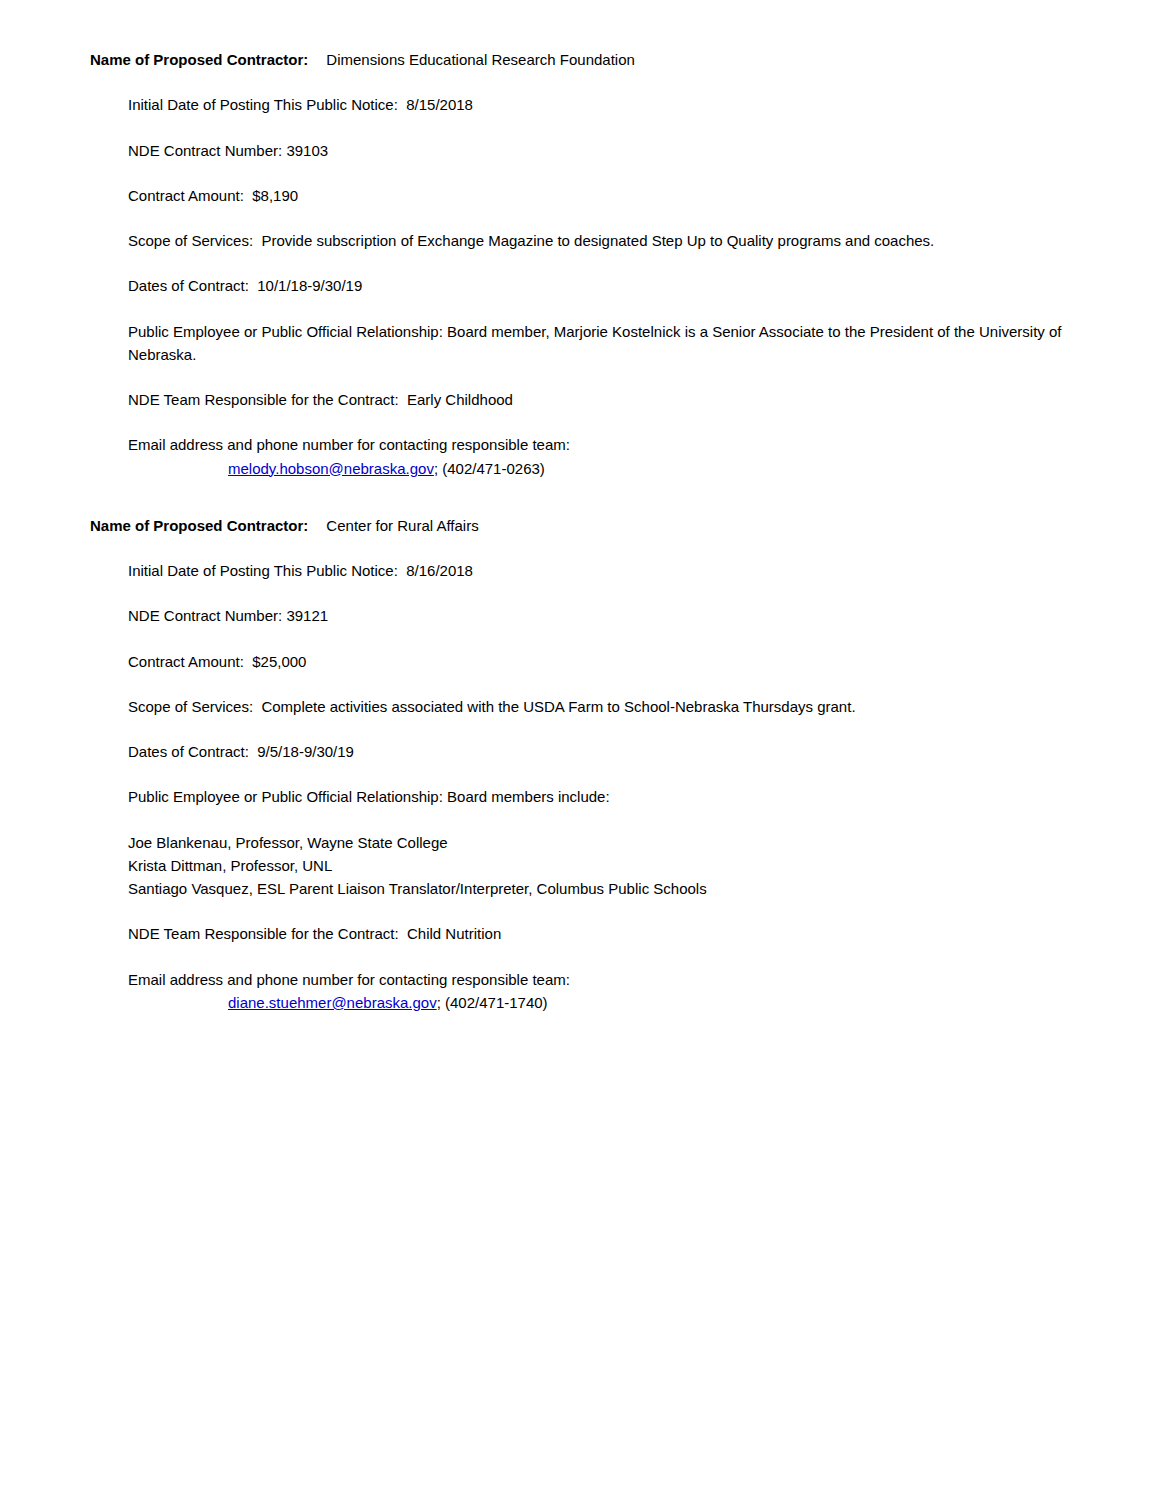Name of Proposed Contractor:Dimensions Educational Research Foundation
Initial Date of Posting This Public Notice: 8/15/2018
NDE Contract Number: 39103
Contract Amount: $8,190
Scope of Services: Provide subscription of Exchange Magazine to designated Step Up to Quality programs and coaches.
Dates of Contract: 10/1/18-9/30/19
Public Employee or Public Official Relationship: Board member, Marjorie Kostelnick is a Senior Associate to the President of the University of Nebraska.
NDE Team Responsible for the Contract: Early Childhood
Email address and phone number for contacting responsible team: melody.hobson@nebraska.gov; (402/471-0263)
Name of Proposed Contractor:Center for Rural Affairs
Initial Date of Posting This Public Notice: 8/16/2018
NDE Contract Number: 39121
Contract Amount: $25,000
Scope of Services: Complete activities associated with the USDA Farm to School-Nebraska Thursdays grant.
Dates of Contract: 9/5/18-9/30/19
Public Employee or Public Official Relationship: Board members include:
Joe Blankenau, Professor, Wayne State College Krista Dittman, Professor, UNL Santiago Vasquez, ESL Parent Liaison Translator/Interpreter, Columbus Public Schools
NDE Team Responsible for the Contract: Child Nutrition
Email address and phone number for contacting responsible team: diane.stuehmer@nebraska.gov; (402/471-1740)